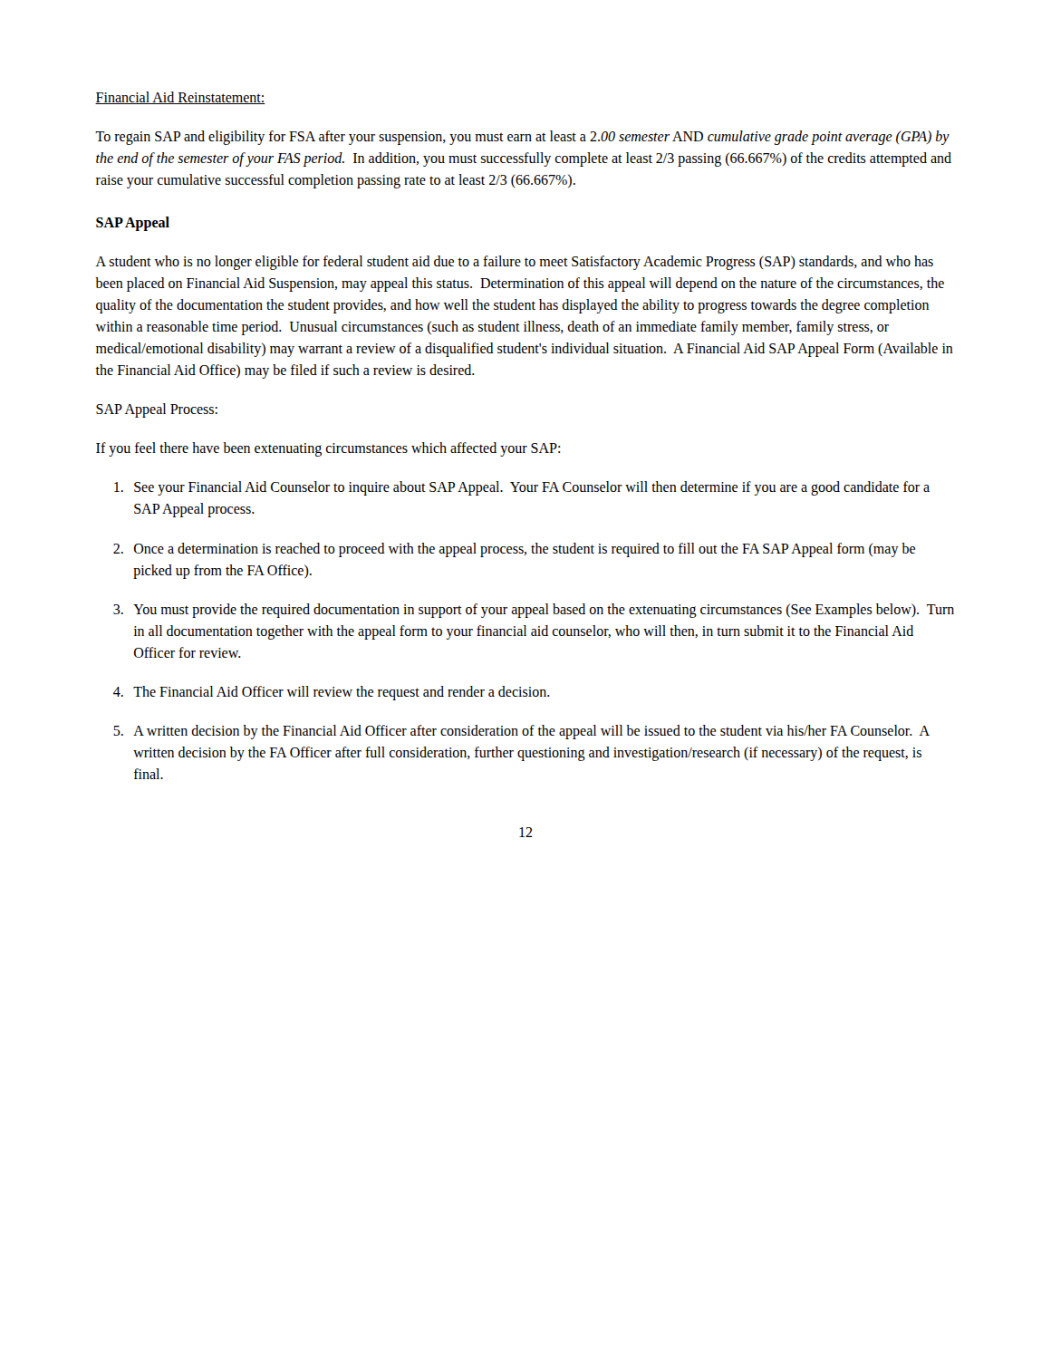Financial Aid Reinstatement:
To regain SAP and eligibility for FSA after your suspension, you must earn at least a 2.00 semester AND cumulative grade point average (GPA) by the end of the semester of your FAS period. In addition, you must successfully complete at least 2/3 passing (66.667%) of the credits attempted and raise your cumulative successful completion passing rate to at least 2/3 (66.667%).
SAP Appeal
A student who is no longer eligible for federal student aid due to a failure to meet Satisfactory Academic Progress (SAP) standards, and who has been placed on Financial Aid Suspension, may appeal this status. Determination of this appeal will depend on the nature of the circumstances, the quality of the documentation the student provides, and how well the student has displayed the ability to progress towards the degree completion within a reasonable time period. Unusual circumstances (such as student illness, death of an immediate family member, family stress, or medical/emotional disability) may warrant a review of a disqualified student's individual situation. A Financial Aid SAP Appeal Form (Available in the Financial Aid Office) may be filed if such a review is desired.
SAP Appeal Process:
If you feel there have been extenuating circumstances which affected your SAP:
See your Financial Aid Counselor to inquire about SAP Appeal. Your FA Counselor will then determine if you are a good candidate for a SAP Appeal process.
Once a determination is reached to proceed with the appeal process, the student is required to fill out the FA SAP Appeal form (may be picked up from the FA Office).
You must provide the required documentation in support of your appeal based on the extenuating circumstances (See Examples below). Turn in all documentation together with the appeal form to your financial aid counselor, who will then, in turn submit it to the Financial Aid Officer for review.
The Financial Aid Officer will review the request and render a decision.
A written decision by the Financial Aid Officer after consideration of the appeal will be issued to the student via his/her FA Counselor. A written decision by the FA Officer after full consideration, further questioning and investigation/research (if necessary) of the request, is final.
12